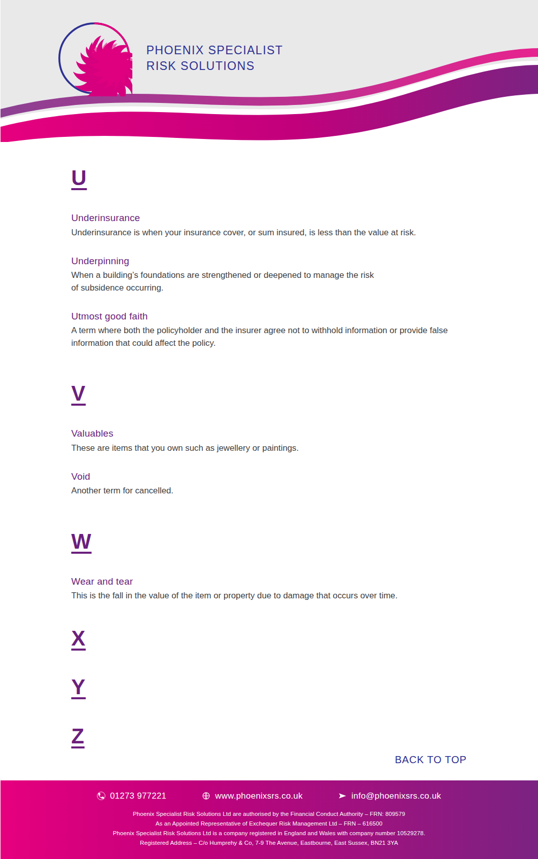PHOENIX SPECIALIST
RISK SOLUTIONS
U
Underinsurance
Underinsurance is when your insurance cover, or sum insured, is less than the value at risk.
Underpinning
When a building’s foundations are strengthened or deepened to manage the risk
of subsidence occurring.
Utmost good faith
A term where both the policyholder and the insurer agree not to withhold information or provide false information that could affect the policy.
V
Valuables
These are items that you own such as jewellery or paintings.
Void
Another term for cancelled.
W
Wear and tear
This is the fall in the value of the item or property due to damage that occurs over time.
X
Y
Z
BACK TO TOP
01273 977221 www.phoenixsrs.co.uk info@phoenixsrs.co.uk
Phoenix Specialist Risk Solutions Ltd are authorised by the Financial Conduct Authority – FRN: 809579
As an Appointed Representative of Exchequer Risk Management Ltd – FRN – 616500
Phoenix Specialist Risk Solutions Ltd is a company registered in England and Wales with company number 10529278.
Registered Address – C/o Humprehy & Co, 7-9 The Avenue, Eastbourne, East Sussex, BN21 3YA